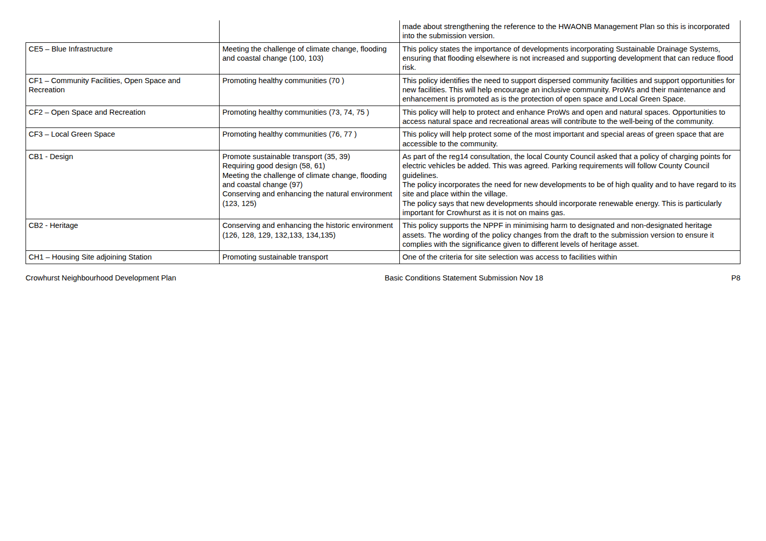| | | made about strengthening the reference to the HWAONB Management Plan so this is incorporated into the submission version. |
| CE5 – Blue Infrastructure | Meeting the challenge of climate change, flooding and coastal change (100, 103) | This policy states the importance of developments incorporating Sustainable Drainage Systems, ensuring that flooding elsewhere is not increased and supporting development that can reduce flood risk. |
| CF1 – Community Facilities, Open Space and Recreation | Promoting healthy communities (70 ) | This policy identifies the need to support dispersed community facilities and support opportunities for new facilities. This will help encourage an inclusive community. ProWs and their maintenance and enhancement is promoted as is the protection of open space and Local Green Space. |
| CF2 – Open Space and Recreation | Promoting healthy communities (73, 74, 75 ) | This policy will help to protect and enhance ProWs and open and natural spaces. Opportunities to access natural space and recreational areas will contribute to the well-being of the community. |
| CF3 – Local Green Space | Promoting healthy communities (76, 77 ) | This policy will help protect some of the most important and special areas of green space that are accessible to the community. |
| CB1 - Design | Promote sustainable transport (35, 39) Requiring good design (58, 61) Meeting the challenge of climate change, flooding and coastal change (97) Conserving and enhancing the natural environment (123, 125) | As part of the reg14 consultation, the local County Council asked that a policy of charging points for electric vehicles be added. This was agreed. Parking requirements will follow County Council guidelines. The policy incorporates the need for new developments to be of high quality and to have regard to its site and place within the village. The policy says that new developments should incorporate renewable energy. This is particularly important for Crowhurst as it is not on mains gas. |
| CB2 - Heritage | Conserving and enhancing the historic environment (126, 128, 129, 132,133, 134,135) | This policy supports the NPPF in minimising harm to designated and non-designated heritage assets. The wording of the policy changes from the draft to the submission version to ensure it complies with the significance given to different levels of heritage asset. |
| CH1 – Housing Site adjoining Station | Promoting sustainable transport | One of the criteria for site selection was access to facilities within |
Crowhurst Neighbourhood Development Plan Basic Conditions Statement Submission Nov 18 P8